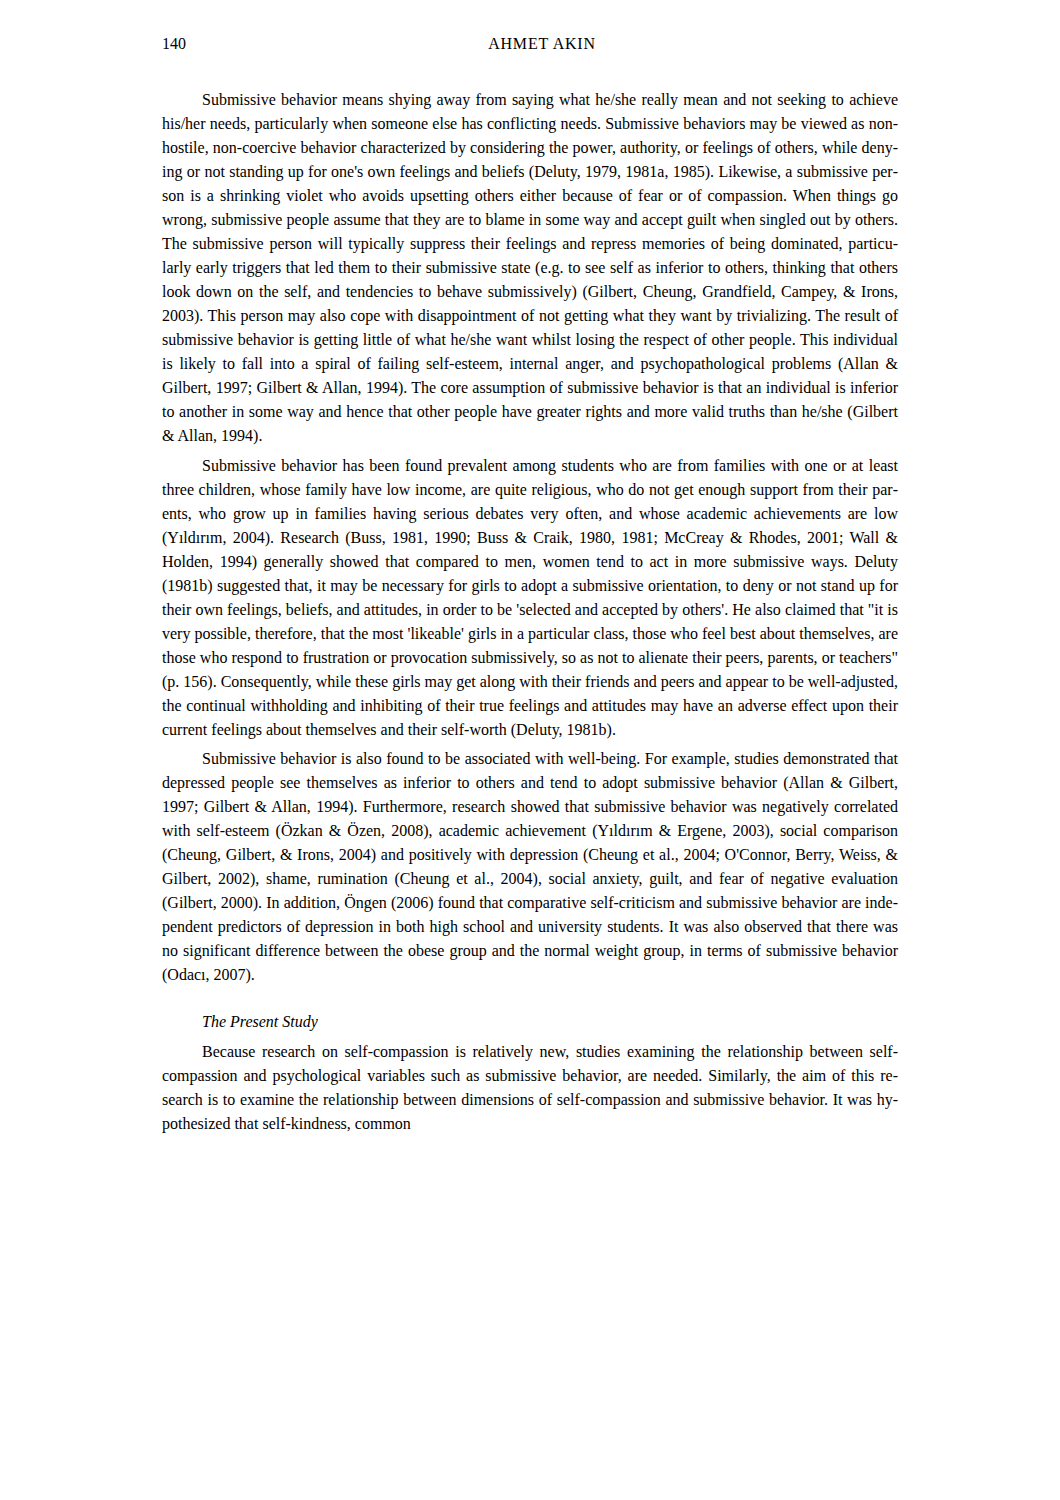140 AHMET AKIN
Submissive behavior means shying away from saying what he/she really mean and not seeking to achieve his/her needs, particularly when someone else has conflicting needs. Submissive behaviors may be viewed as non-hostile, non-coercive behavior characterized by considering the power, authority, or feelings of others, while denying or not standing up for one's own feelings and beliefs (Deluty, 1979, 1981a, 1985). Likewise, a submissive person is a shrinking violet who avoids upsetting others either because of fear or of compassion. When things go wrong, submissive people assume that they are to blame in some way and accept guilt when singled out by others. The submissive person will typically suppress their feelings and repress memories of being dominated, particularly early triggers that led them to their submissive state (e.g. to see self as inferior to others, thinking that others look down on the self, and tendencies to behave submissively) (Gilbert, Cheung, Grandfield, Campey, & Irons, 2003). This person may also cope with disappointment of not getting what they want by trivializing. The result of submissive behavior is getting little of what he/she want whilst losing the respect of other people. This individual is likely to fall into a spiral of failing self-esteem, internal anger, and psychopathological problems (Allan & Gilbert, 1997; Gilbert & Allan, 1994). The core assumption of submissive behavior is that an individual is inferior to another in some way and hence that other people have greater rights and more valid truths than he/she (Gilbert & Allan, 1994).
Submissive behavior has been found prevalent among students who are from families with one or at least three children, whose family have low income, are quite religious, who do not get enough support from their parents, who grow up in families having serious debates very often, and whose academic achievements are low (Yıldırım, 2004). Research (Buss, 1981, 1990; Buss & Craik, 1980, 1981; McCreay & Rhodes, 2001; Wall & Holden, 1994) generally showed that compared to men, women tend to act in more submissive ways. Deluty (1981b) suggested that, it may be necessary for girls to adopt a submissive orientation, to deny or not stand up for their own feelings, beliefs, and attitudes, in order to be 'selected and accepted by others'. He also claimed that "it is very possible, therefore, that the most 'likeable' girls in a particular class, those who feel best about themselves, are those who respond to frustration or provocation submissively, so as not to alienate their peers, parents, or teachers" (p. 156). Consequently, while these girls may get along with their friends and peers and appear to be well-adjusted, the continual withholding and inhibiting of their true feelings and attitudes may have an adverse effect upon their current feelings about themselves and their self-worth (Deluty, 1981b).
Submissive behavior is also found to be associated with well-being. For example, studies demonstrated that depressed people see themselves as inferior to others and tend to adopt submissive behavior (Allan & Gilbert, 1997; Gilbert & Allan, 1994). Furthermore, research showed that submissive behavior was negatively correlated with self-esteem (Özkan & Özen, 2008), academic achievement (Yıldırım & Ergene, 2003), social comparison (Cheung, Gilbert, & Irons, 2004) and positively with depression (Cheung et al., 2004; O'Connor, Berry, Weiss, & Gilbert, 2002), shame, rumination (Cheung et al., 2004), social anxiety, guilt, and fear of negative evaluation (Gilbert, 2000). In addition, Öngen (2006) found that comparative self-criticism and submissive behavior are independent predictors of depression in both high school and university students. It was also observed that there was no significant difference between the obese group and the normal weight group, in terms of submissive behavior (Odacı, 2007).
The Present Study
Because research on self-compassion is relatively new, studies examining the relationship between self-compassion and psychological variables such as submissive behavior, are needed. Similarly, the aim of this research is to examine the relationship between dimensions of self-compassion and submissive behavior. It was hypothesized that self-kindness, common